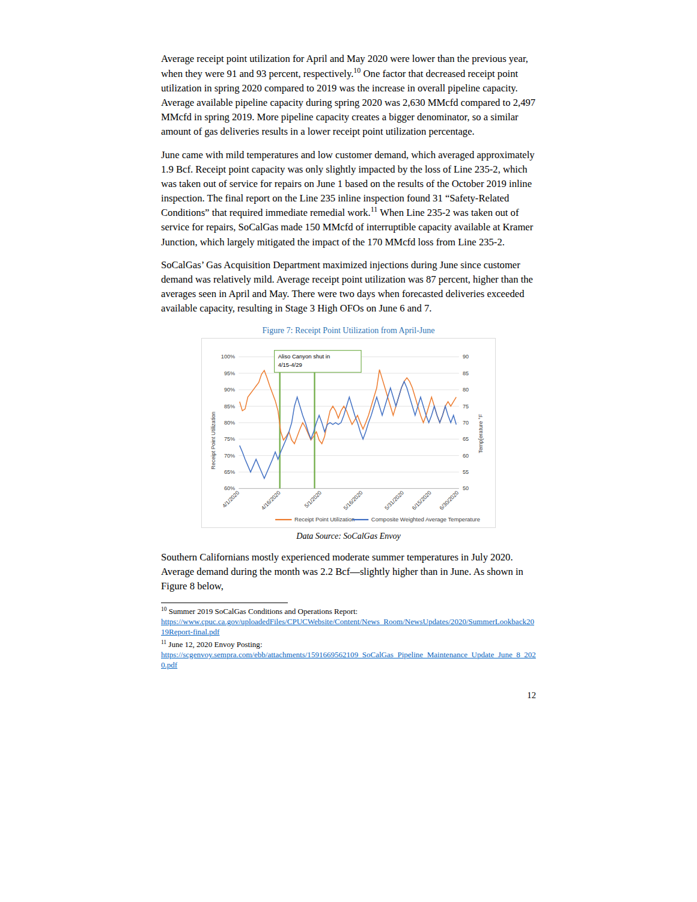Average receipt point utilization for April and May 2020 were lower than the previous year, when they were 91 and 93 percent, respectively.10 One factor that decreased receipt point utilization in spring 2020 compared to 2019 was the increase in overall pipeline capacity. Average available pipeline capacity during spring 2020 was 2,630 MMcfd compared to 2,497 MMcfd in spring 2019. More pipeline capacity creates a bigger denominator, so a similar amount of gas deliveries results in a lower receipt point utilization percentage.
June came with mild temperatures and low customer demand, which averaged approximately 1.9 Bcf. Receipt point capacity was only slightly impacted by the loss of Line 235-2, which was taken out of service for repairs on June 1 based on the results of the October 2019 inline inspection. The final report on the Line 235 inline inspection found 31 “Safety-Related Conditions” that required immediate remedial work.11 When Line 235-2 was taken out of service for repairs, SoCalGas made 150 MMcfd of interruptible capacity available at Kramer Junction, which largely mitigated the impact of the 170 MMcfd loss from Line 235-2.
SoCalGas’ Gas Acquisition Department maximized injections during June since customer demand was relatively mild. Average receipt point utilization was 87 percent, higher than the averages seen in April and May. There were two days when forecasted deliveries exceeded available capacity, resulting in Stage 3 High OFOs on June 6 and 7.
Figure 7: Receipt Point Utilization from April-June
Receipt Point Utilization Temp[erature °F 100% 95% 90% 85% 80% 75% 70% 65% 60% 90 85 80 75 70 65 60 55 50 Aliso Canyon shut in 4/15-4/29 4/1/2020 4/16/2020 5/1/2020 5/16/2020 5/31/2020 6/15/2020 6/30/2020 Receipt Point Utilization Composite Weighted Average Temperature
Data Source: SoCalGas Envoy
Southern Californians mostly experienced moderate summer temperatures in July 2020. Average demand during the month was 2.2 Bcf—slightly higher than in June. As shown in Figure 8 below,
10 Summer 2019 SoCalGas Conditions and Operations Report:
https://www.cpuc.ca.gov/uploadedFiles/CPUCWebsite/Content/News_Room/NewsUpdates/2020/SummerLookback2019Report-final.pdf
11 June 12, 2020 Envoy Posting:
https://scgenvoy.sempra.com/ebb/attachments/1591669562109_SoCalGas_Pipeline_Maintenance_Update_June_8_2020.pdf
12